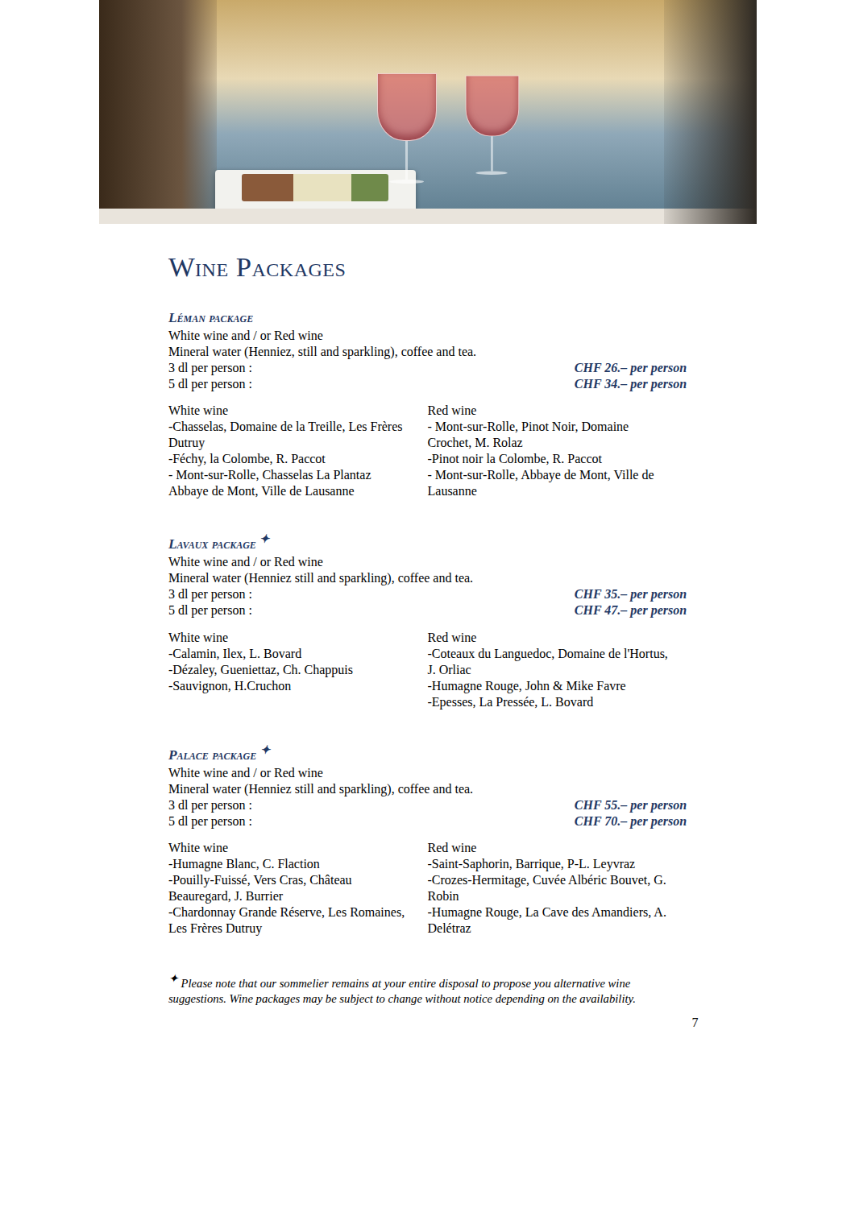Wine Packages
Léman package
White wine and / or Red wine
Mineral water (Henniez, still and sparkling), coffee and tea.
3 dl per person : CHF 26.– per person
5 dl per person : CHF 34.– per person
White wine
-Chasselas, Domaine de la Treille, Les Frères Dutruy
-Féchy, la Colombe, R. Paccot
- Mont-sur-Rolle, Chasselas La Plantaz Abbaye de Mont, Ville de Lausanne
Red wine
- Mont-sur-Rolle, Pinot Noir, Domaine Crochet, M. Rolaz
-Pinot noir la Colombe, R. Paccot
- Mont-sur-Rolle, Abbaye de Mont, Ville de Lausanne
Lavaux package ✦
White wine and / or Red wine
Mineral water (Henniez still and sparkling), coffee and tea.
3 dl per person : CHF 35.– per person
5 dl per person : CHF 47.– per person
White wine
-Calamin, Ilex, L. Bovard
-Dézaley, Gueniettaz, Ch. Chappuis
-Sauvignon, H.Cruchon
Red wine
-Coteaux du Languedoc, Domaine de l'Hortus, J. Orliac
-Humagne Rouge, John & Mike Favre
-Epesses, La Pressée, L. Bovard
Palace package ✦
White wine and / or Red wine
Mineral water (Henniez still and sparkling), coffee and tea.
3 dl per person : CHF 55.– per person
5 dl per person : CHF 70.– per person
White wine
-Humagne Blanc, C. Flaction
-Pouilly-Fuissé, Vers Cras, Château Beauregard, J. Burrier
-Chardonnay Grande Réserve, Les Romaines, Les Frères Dutruy
Red wine
-Saint-Saphorin, Barrique, P-L. Leyvraz
-Crozes-Hermitage, Cuvée Albéric Bouvet, G. Robin
-Humagne Rouge, La Cave des Amandiers, A. Delétraz
✦ Please note that our sommelier remains at your entire disposal to propose you alternative wine suggestions. Wine packages may be subject to change without notice depending on the availability.
7